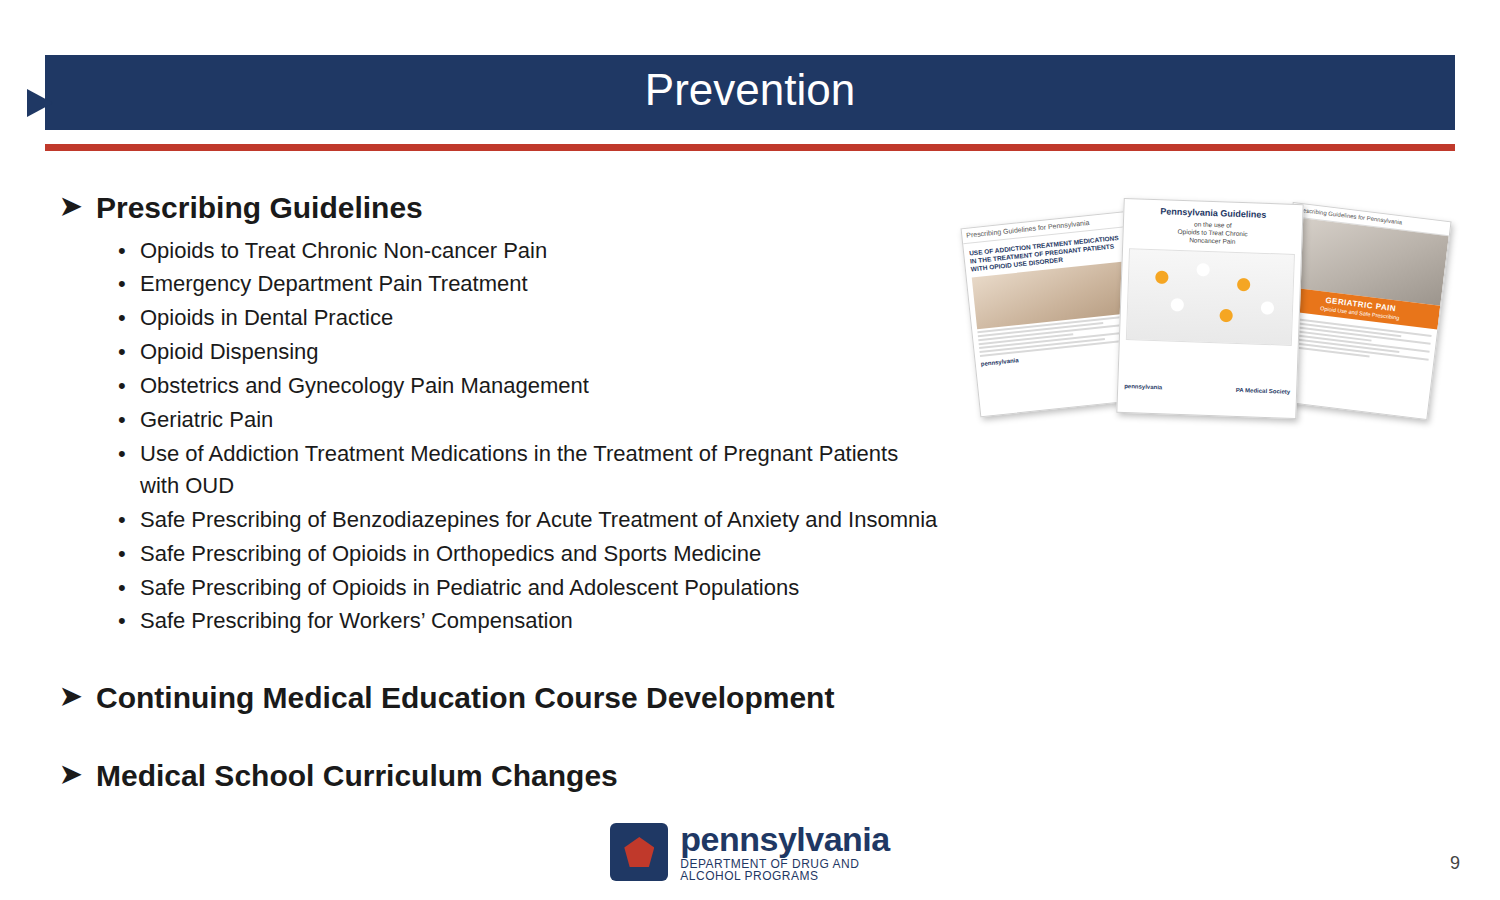Prevention
➤Prescribing Guidelines
Opioids to Treat Chronic Non-cancer Pain
Emergency Department Pain Treatment
Opioids in Dental Practice
Opioid Dispensing
Obstetrics and Gynecology Pain Management
Geriatric Pain
Use of Addiction Treatment Medications in the Treatment of Pregnant Patients with OUD
Safe Prescribing of Benzodiazepines for Acute Treatment of Anxiety and Insomnia
Safe Prescribing of Opioids in Orthopedics and Sports Medicine
Safe Prescribing of Opioids in Pediatric and Adolescent Populations
Safe Prescribing for Workers’ Compensation
➤Continuing Medical Education Course Development
➤Medical School Curriculum Changes
Prescribing Guidelines for Pennsylvania
Use of Addiction Treatment Medications in the Treatment of Pregnant Patients with Opioid Use Disorder
pennsylvania
Pennsylvania Guidelines
on the use of
Opioids to Treat Chronic
Noncancer Pain
pennsylvania PA Medical Society
Prescribing Guidelines for Pennsylvania
GERIATRIC PAINOpioid Use and Safe Prescribing
pennsylvania
DEPARTMENT OF DRUG AND
ALCOHOL PROGRAMS
9